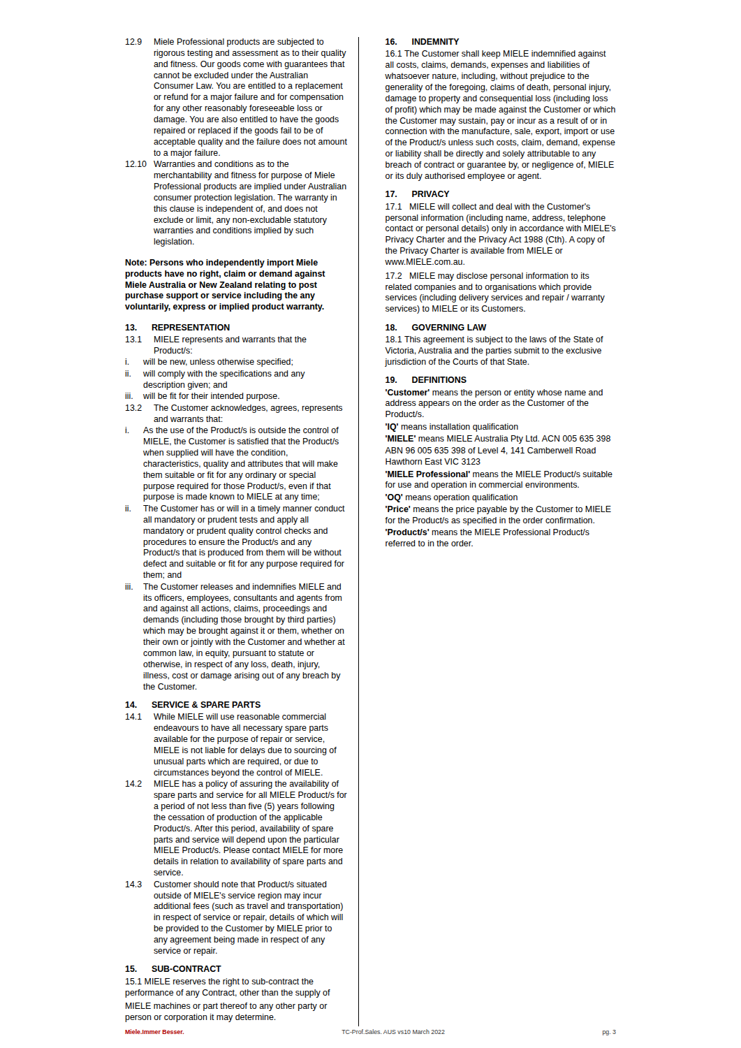12.9
Miele Professional products are subjected to rigorous testing and assessment as to their quality and fitness. Our goods come with guarantees that cannot be excluded under the Australian Consumer Law. You are entitled to a replacement or refund for a major failure and for compensation for any other reasonably foreseeable loss or damage. You are also entitled to have the goods repaired or replaced if the goods fail to be of acceptable quality and the failure does not amount to a major failure.
12.10
Warranties and conditions as to the merchantability and fitness for purpose of Miele Professional products are implied under Australian consumer protection legislation. The warranty in this clause is independent of, and does not exclude or limit, any non-excludable statutory warranties and conditions implied by such legislation.
Note: Persons who independently import Miele products have no right, claim or demand against Miele Australia or New Zealand relating to post purchase support or service including the any voluntarily, express or implied product warranty.
13. REPRESENTATION
13.1
MIELE represents and warrants that the Product/s:
i.
will be new, unless otherwise specified;
ii.
will comply with the specifications and any description given; and
iii.
will be fit for their intended purpose.
13.2
The Customer acknowledges, agrees, represents and warrants that:
i.
As the use of the Product/s is outside the control of MIELE, the Customer is satisfied that the Product/s when supplied will have the condition, characteristics, quality and attributes that will make them suitable or fit for any ordinary or special purpose required for those Product/s, even if that purpose is made known to MIELE at any time;
ii.
The Customer has or will in a timely manner conduct all mandatory or prudent tests and apply all mandatory or prudent quality control checks and procedures to ensure the Product/s and any Product/s that is produced from them will be without defect and suitable or fit for any purpose required for them; and
iii.
The Customer releases and indemnifies MIELE and its officers, employees, consultants and agents from and against all actions, claims, proceedings and demands (including those brought by third parties) which may be brought against it or them, whether on their own or jointly with the Customer and whether at common law, in equity, pursuant to statute or otherwise, in respect of any loss, death, injury, illness, cost or damage arising out of any breach by the Customer.
14. SERVICE & SPARE PARTS
14.1
While MIELE will use reasonable commercial endeavours to have all necessary spare parts available for the purpose of repair or service, MIELE is not liable for delays due to sourcing of unusual parts which are required, or due to circumstances beyond the control of MIELE.
14.2
MIELE has a policy of assuring the availability of spare parts and service for all MIELE Product/s for a period of not less than five (5) years following the cessation of production of the applicable Product/s. After this period, availability of spare parts and service will depend upon the particular MIELE Product/s. Please contact MIELE for more details in relation to availability of spare parts and service.
14.3
Customer should note that Product/s situated outside of MIELE's service region may incur additional fees (such as travel and transportation) in respect of service or repair, details of which will be provided to the Customer by MIELE prior to any agreement being made in respect of any service or repair.
15. SUB-CONTRACT
15.1 MIELE reserves the right to sub-contract the performance of any Contract, other than the supply of
MIELE machines or part thereof to any other party or person or corporation it may determine.
16. INDEMNITY
16.1 The Customer shall keep MIELE indemnified against all costs, claims, demands, expenses and liabilities of whatsoever nature, including, without prejudice to the generality of the foregoing, claims of death, personal injury, damage to property and consequential loss (including loss of profit) which may be made against the Customer or which the Customer may sustain, pay or incur as a result of or in connection with the manufacture, sale, export, import or use of the Product/s unless such costs, claim, demand, expense or liability shall be directly and solely attributable to any breach of contract or guarantee by, or negligence of, MIELE or its duly authorised employee or agent.
17. PRIVACY
17.1 MIELE will collect and deal with the Customer's personal information (including name, address, telephone contact or personal details) only in accordance with MIELE's Privacy Charter and the Privacy Act 1988 (Cth). A copy of the Privacy Charter is available from MIELE or www.MIELE.com.au.
17.2 MIELE may disclose personal information to its related companies and to organisations which provide services (including delivery services and repair / warranty services) to MIELE or its Customers.
18. GOVERNING LAW
18.1 This agreement is subject to the laws of the State of Victoria, Australia and the parties submit to the exclusive jurisdiction of the Courts of that State.
19. DEFINITIONS
'Customer' means the person or entity whose name and address appears on the order as the Customer of the Product/s.
'IQ' means installation qualification
'MIELE' means MIELE Australia Pty Ltd. ACN 005 635 398
ABN 96 005 635 398 of Level 4, 141 Camberwell Road Hawthorn East VIC 3123
'MIELE Professional' means the MIELE Product/s suitable for use and operation in commercial environments.
'OQ' means operation qualification
'Price' means the price payable by the Customer to MIELE for the Product/s as specified in the order confirmation.
'Product/s' means the MIELE Professional Product/s referred to in the order.
Miele.Immer Besser.
TC-Prof.Sales. AUS vs10 March 2022
pg. 3